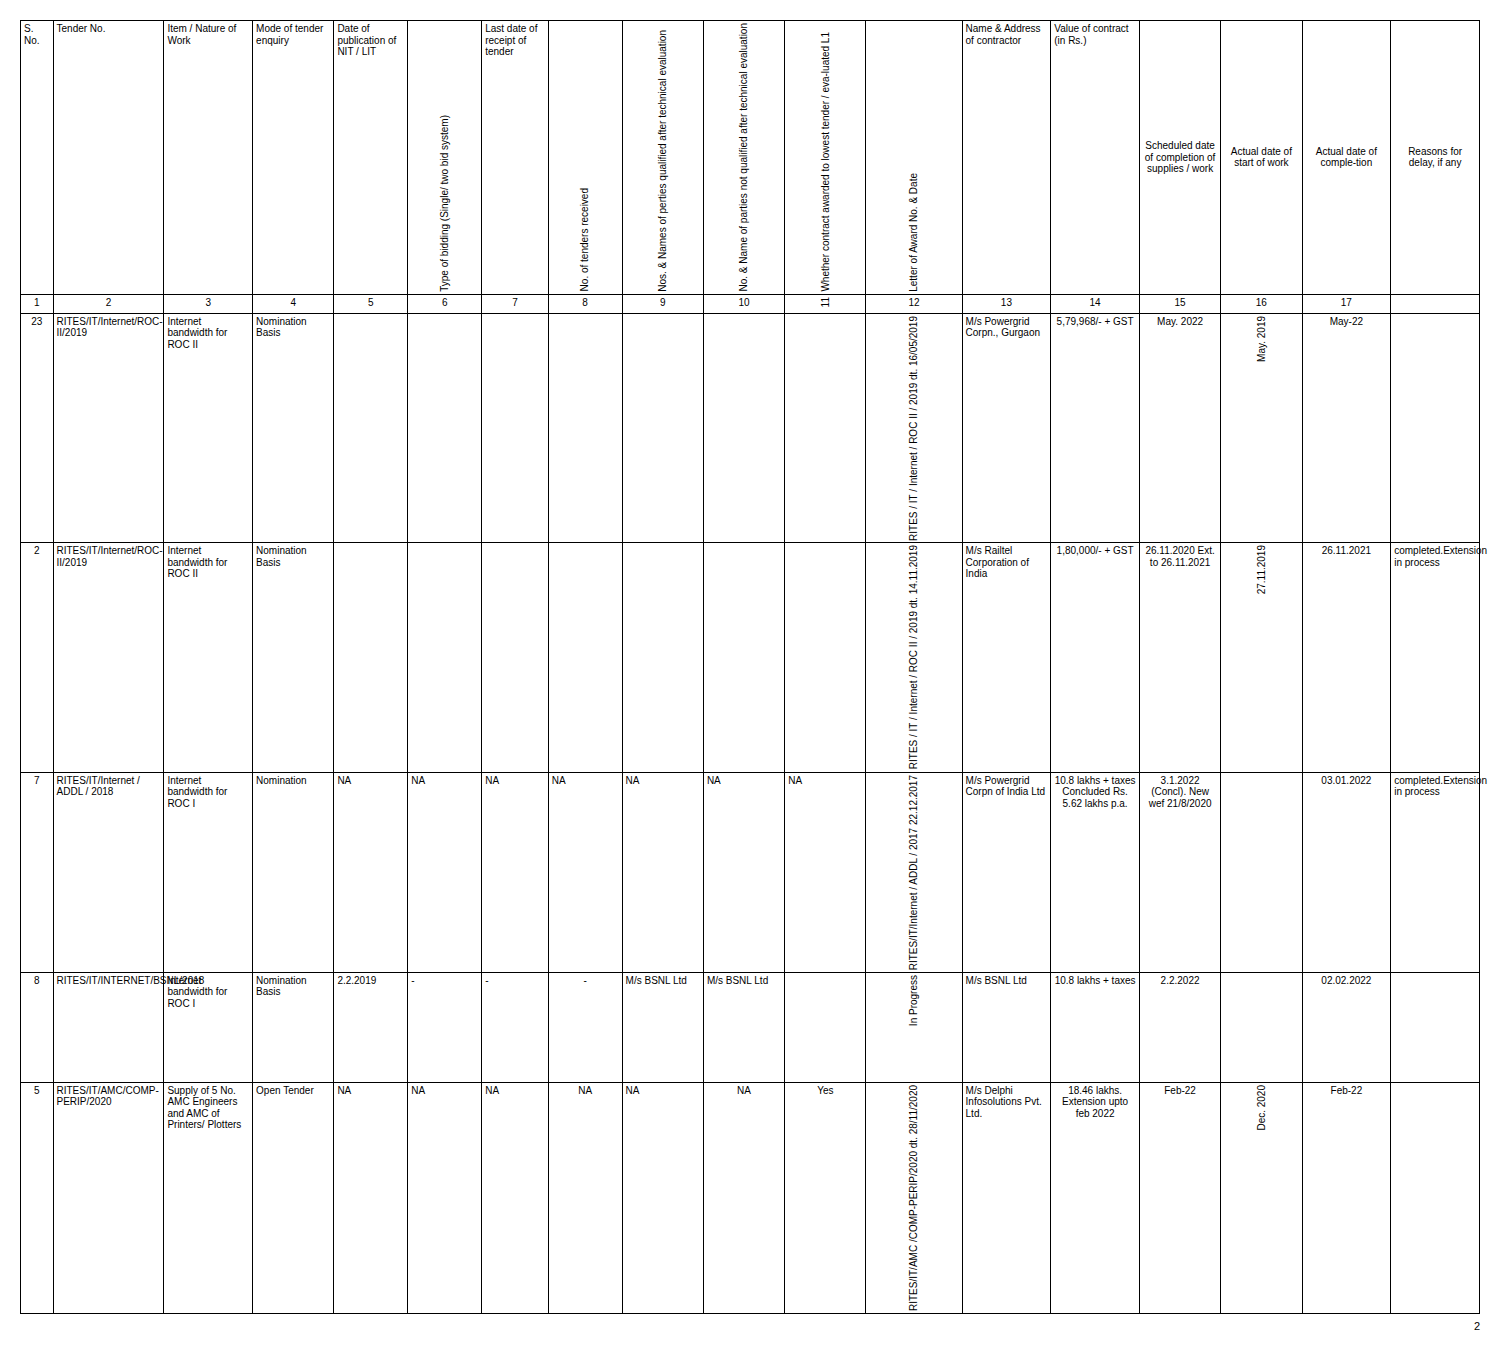| S. No. | Tender No. | Item / Nature of Work | Mode of tender enquiry | Date of publication of NIT / LIT | Type of bidding (Single/ two bid system) | Last date of receipt of tender | No. of tenders received | Nos. & Names of perties qualified after technical evaluation | No. & Name of parties not qualified after technical evaluation | Whether contract awarded to lowest tender / eva-luated L1 | Letter of Award No. & Date | Name & Address of contractor | Value of contract (in Rs.) | Scheduled date of completion of supplies / work | Actual date of start of work | Actual date of comple-tion | Reasons for delay, if any |
| --- | --- | --- | --- | --- | --- | --- | --- | --- | --- | --- | --- | --- | --- | --- | --- | --- | --- |
| 1 | 2 | 3 | 4 | 5 | 6 | 7 | 8 | 9 | 10 | 11 | 12 | 13 | 14 | 15 | 16 | 17 | |
| 23 | RITES/IT/Internet/ROC-II/2019 | Internet bandwidth for ROC II | Nomination Basis | | | | | | | | RITES / IT / Internet / ROC II / 2019 dt. 16/05/2019 | M/s Powergrid Corpn., Gurgaon | 5,79,968/- + GST | May. 2022 | May. 2019 | May-22 | |
| 2 | RITES/IT/Internet/ROC-II/2019 | Internet bandwidth for ROC II | Nomination Basis | | | | | | | | RITES / IT / Internet / ROC II / 2019 dt. 14.11.2019 | M/s Railtel Corporation of India | 1,80,000/- + GST | 26.11.2020 Ext. to 26.11.2021 | 27.11.2019 | 26.11.2021 | completed.Extension in process |
| 7 | RITES/IT/Internet / ADDL / 2018 | Internet bandwidth for ROC I | Nomination | NA | NA | NA | NA | NA | NA | NA | RITES/IT/Internet / ADDL / 2017 22.12.2017 | M/s Powergrid Corpn of India Ltd | 10.8 lakhs + taxes Concluded Rs. 5.62 lakhs p.a. | 3.1.2022 (Concl). New wef 21/8/2020 | | 03.01.2022 | completed.Extension in process |
| 8 | RITES/IT/INTERNET/BSNL/2018 | Internet bandwidth for ROC I | Nomination Basis | 2.2.2019 | - | - | - | M/s BSNL Ltd | M/s BSNL Ltd | | In Progress | M/s BSNL Ltd | 10.8 lakhs + taxes | 2.2.2022 | | 02.02.2022 | |
| 5 | RITES/IT/AMC/COMP-PERIP/2020 | Supply of 5 No. AMC Engineers and AMC of Printers/ Plotters | Open Tender | NA | NA | NA | NA | NA | NA | Yes | RITES/IT/AMC /COMP-PERIP/2020 dt. 28/11/2020 | M/s Delphi Infosolutions Pvt. Ltd. | 18.46 lakhs. Extension upto feb 2022 | Feb-22 | Dec. 2020 | Feb-22 | |
2